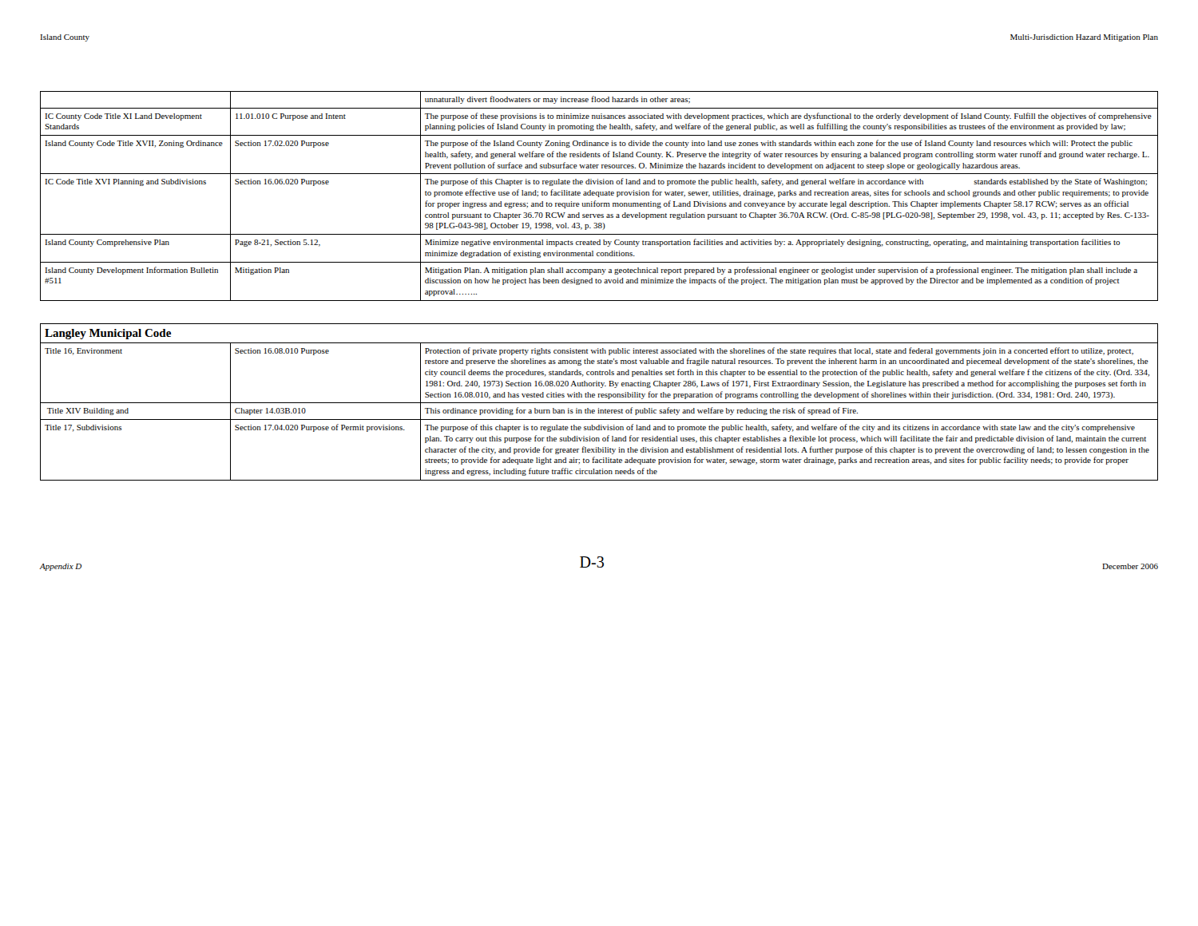Island County
Multi-Jurisdiction Hazard Mitigation Plan
| | | unnaturally divert floodwaters or may increase flood hazards in other areas; |
| IC County Code Title XI Land Development Standards | 11.01.010 C Purpose and Intent | The purpose of these provisions is to minimize nuisances associated with development practices, which are dysfunctional to the orderly development of Island County. Fulfill the objectives of comprehensive planning policies of Island County in promoting the health, safety, and welfare of the general public, as well as fulfilling the county's responsibilities as trustees of the environment as provided by law; |
| Island County Code Title XVII, Zoning Ordinance | Section 17.02.020 Purpose | The purpose of the Island County Zoning Ordinance is to divide the county into land use zones with standards within each zone for the use of Island County land resources which will: Protect the public health, safety, and general welfare of the residents of Island County. K. Preserve the integrity of water resources by ensuring a balanced program controlling storm water runoff and ground water recharge. L. Prevent pollution of surface and subsurface water resources. O. Minimize the hazards incident to development on adjacent to steep slope or geologically hazardous areas. |
| IC Code Title XVI Planning and Subdivisions | Section 16.06.020 Purpose | The purpose of this Chapter is to regulate the division of land and to promote the public health, safety, and general welfare in accordance with standards established by the State of Washington; to promote effective use of land; to facilitate adequate provision for water, sewer, utilities, drainage, parks and recreation areas, sites for schools and school grounds and other public requirements; to provide for proper ingress and egress; and to require uniform monumenting of Land Divisions and conveyance by accurate legal description. This Chapter implements Chapter 58.17 RCW; serves as an official control pursuant to Chapter 36.70 RCW and serves as a development regulation pursuant to Chapter 36.70A RCW. (Ord. C-85-98 [PLG-020-98], September 29, 1998, vol. 43, p. 11; accepted by Res. C-133-98 [PLG-043-98], October 19, 1998, vol. 43, p. 38) |
| Island County Comprehensive Plan | Page 8-21, Section 5.12, | Minimize negative environmental impacts created by County transportation facilities and activities by: a. Appropriately designing, constructing, operating, and maintaining transportation facilities to minimize degradation of existing environmental conditions. |
| Island County Development Information Bulletin #511 | Mitigation Plan | Mitigation Plan. A mitigation plan shall accompany a geotechnical report prepared by a professional engineer or geologist under supervision of a professional engineer. The mitigation plan shall include a discussion on how he project has been designed to avoid and minimize the impacts of the project. The mitigation plan must be approved by the Director and be implemented as a condition of project approval…….. |
| Langley Municipal Code |
| Title 16, Environment | Section 16.08.010 Purpose | Protection of private property rights consistent with public interest associated with the shorelines of the state requires that local, state and federal governments join in a concerted effort to utilize, protect, restore and preserve the shorelines as among the state's most valuable and fragile natural resources. To prevent the inherent harm in an uncoordinated and piecemeal development of the state's shorelines, the city council deems the procedures, standards, controls and penalties set forth in this chapter to be essential to the protection of the public health, safety and general welfare f the citizens of the city. (Ord. 334, 1981: Ord. 240, 1973) Section 16.08.020 Authority. By enacting Chapter 286, Laws of 1971, First Extraordinary Session, the Legislature has prescribed a method for accomplishing the purposes set forth in Section 16.08.010, and has vested cities with the responsibility for the preparation of programs controlling the development of shorelines within their jurisdiction. (Ord. 334, 1981: Ord. 240, 1973). |
| Title XIV Building and | Chapter 14.03B.010 | This ordinance providing for a burn ban is in the interest of public safety and welfare by reducing the risk of spread of Fire. |
| Title 17, Subdivisions | Section 17.04.020 Purpose of Permit provisions. | The purpose of this chapter is to regulate the subdivision of land and to promote the public health, safety, and welfare of the city and its citizens in accordance with state law and the city's comprehensive plan. To carry out this purpose for the subdivision of land for residential uses, this chapter establishes a flexible lot process, which will facilitate the fair and predictable division of land, maintain the current character of the city, and provide for greater flexibility in the division and establishment of residential lots. A further purpose of this chapter is to prevent the overcrowding of land; to lessen congestion in the streets; to provide for adequate light and air; to facilitate adequate provision for water, sewage, storm water drainage, parks and recreation areas, and sites for public facility needs; to provide for proper ingress and egress, including future traffic circulation needs of the |
Appendix D
D-3
December 2006